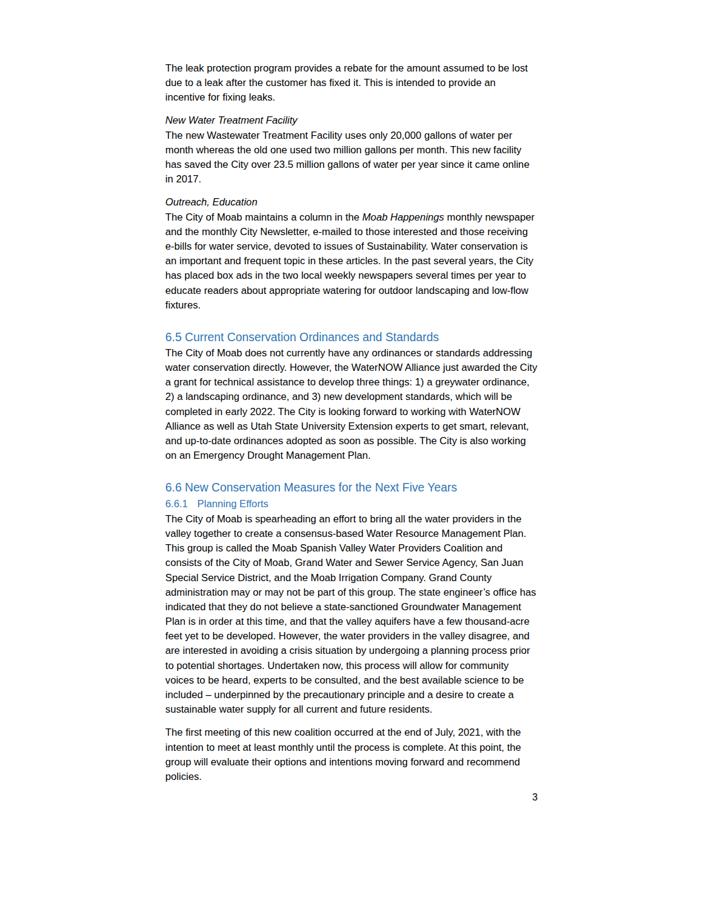The leak protection program provides a rebate for the amount assumed to be lost due to a leak after the customer has fixed it. This is intended to provide an incentive for fixing leaks.
New Water Treatment Facility
The new Wastewater Treatment Facility uses only 20,000 gallons of water per month whereas the old one used two million gallons per month. This new facility has saved the City over 23.5 million gallons of water per year since it came online in 2017.
Outreach, Education
The City of Moab maintains a column in the Moab Happenings monthly newspaper and the monthly City Newsletter, e-mailed to those interested and those receiving e-bills for water service, devoted to issues of Sustainability. Water conservation is an important and frequent topic in these articles. In the past several years, the City has placed box ads in the two local weekly newspapers several times per year to educate readers about appropriate watering for outdoor landscaping and low-flow fixtures.
6.5 Current Conservation Ordinances and Standards
The City of Moab does not currently have any ordinances or standards addressing water conservation directly. However, the WaterNOW Alliance just awarded the City a grant for technical assistance to develop three things: 1) a greywater ordinance, 2) a landscaping ordinance, and 3) new development standards, which will be completed in early 2022. The City is looking forward to working with WaterNOW Alliance as well as Utah State University Extension experts to get smart, relevant, and up-to-date ordinances adopted as soon as possible. The City is also working on an Emergency Drought Management Plan.
6.6 New Conservation Measures for the Next Five Years
6.6.1 Planning Efforts
The City of Moab is spearheading an effort to bring all the water providers in the valley together to create a consensus-based Water Resource Management Plan. This group is called the Moab Spanish Valley Water Providers Coalition and consists of the City of Moab, Grand Water and Sewer Service Agency, San Juan Special Service District, and the Moab Irrigation Company. Grand County administration may or may not be part of this group. The state engineer’s office has indicated that they do not believe a state-sanctioned Groundwater Management Plan is in order at this time, and that the valley aquifers have a few thousand-acre feet yet to be developed. However, the water providers in the valley disagree, and are interested in avoiding a crisis situation by undergoing a planning process prior to potential shortages. Undertaken now, this process will allow for community voices to be heard, experts to be consulted, and the best available science to be included – underpinned by the precautionary principle and a desire to create a sustainable water supply for all current and future residents.
The first meeting of this new coalition occurred at the end of July, 2021, with the intention to meet at least monthly until the process is complete. At this point, the group will evaluate their options and intentions moving forward and recommend policies.
3